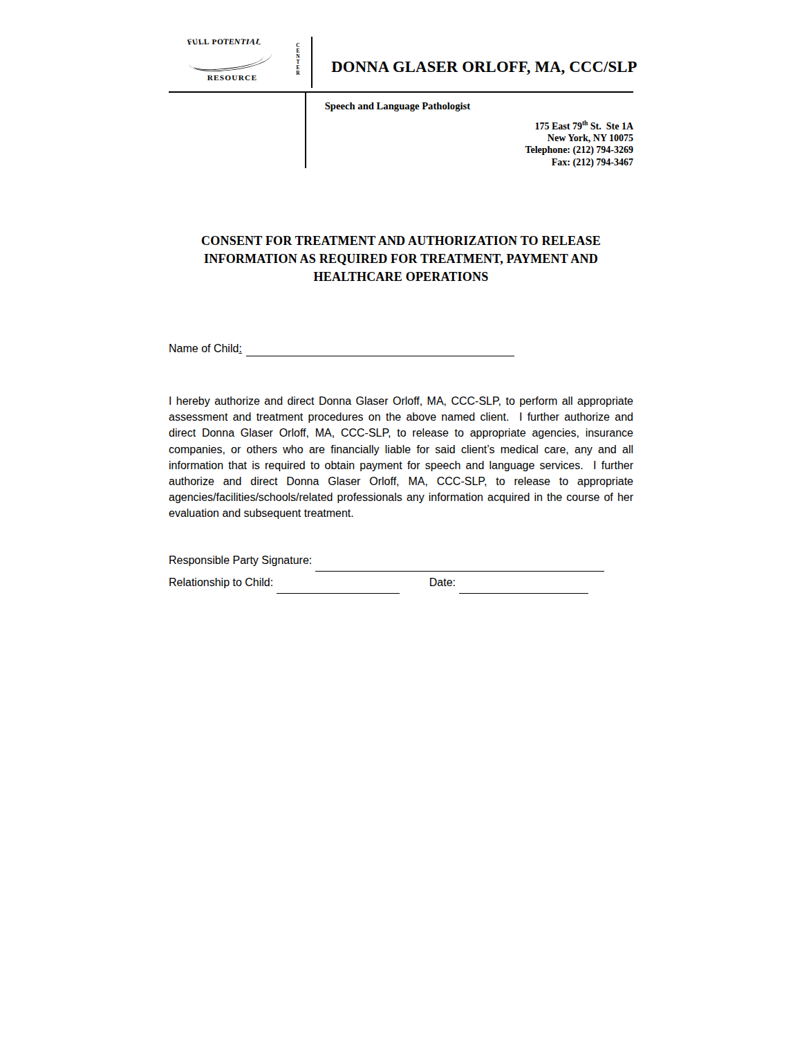FULL POTENTIAL
RESOURCE
C
E
N
T
E
R
DONNA GLASER ORLOFF, MA, CCC/SLP
Speech and Language Pathologist
175 East 79th St. Ste 1A
New York, NY 10075
Telephone: (212) 794-3269
Fax: (212) 794-3467
CONSENT FOR TREATMENT AND AUTHORIZATION TO RELEASE
INFORMATION AS REQUIRED FOR TREATMENT, PAYMENT AND
HEALTHCARE OPERATIONS
Name of Child:
I hereby authorize and direct Donna Glaser Orloff, MA, CCC-SLP, to perform all appropriate assessment and treatment procedures on the above named client. I further authorize and direct Donna Glaser Orloff, MA, CCC-SLP, to release to appropriate agencies, insurance companies, or others who are financially liable for said client’s medical care, any and all information that is required to obtain payment for speech and language services. I further authorize and direct Donna Glaser Orloff, MA, CCC-SLP, to release to appropriate agencies/facilities/schools/related professionals any information acquired in the course of her evaluation and subsequent treatment.
Responsible Party Signature:
Relationship to Child: Date: